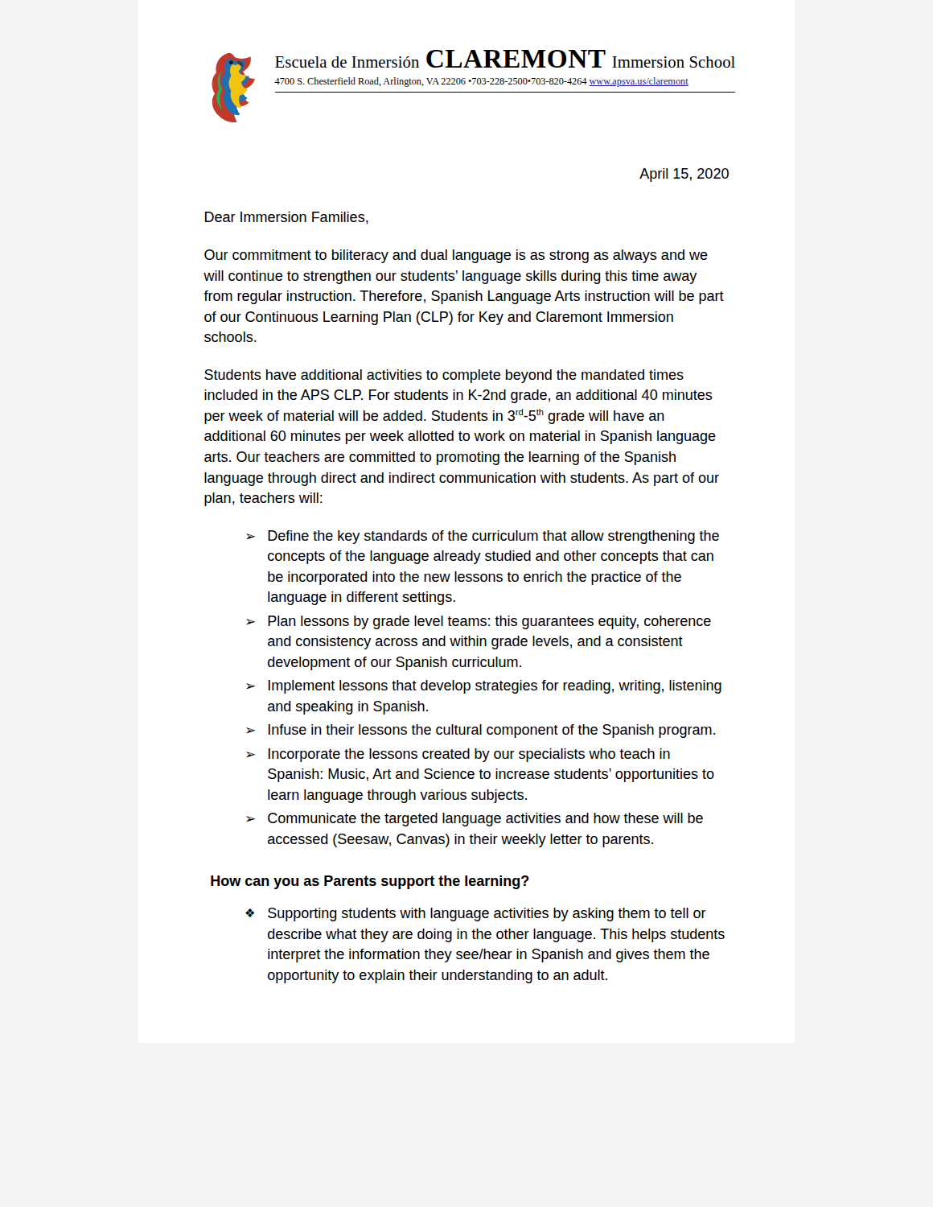Escuela de Inmersión CLAREMONT Immersion School
4700 S. Chesterfield Road, Arlington, VA 22206 •703-228-2500•703-820-4264 www.apsva.us/claremont
April 15, 2020
Dear Immersion Families,
Our commitment to biliteracy and dual language is as strong as always and we will continue to strengthen our students’ language skills during this time away from regular instruction. Therefore, Spanish Language Arts instruction will be part of our Continuous Learning Plan (CLP) for Key and Claremont Immersion schools.
Students have additional activities to complete beyond the mandated times included in the APS CLP. For students in K-2nd grade, an additional 40 minutes per week of material will be added. Students in 3rd-5th grade will have an additional 60 minutes per week allotted to work on material in Spanish language arts. Our teachers are committed to promoting the learning of the Spanish language through direct and indirect communication with students. As part of our plan, teachers will:
Define the key standards of the curriculum that allow strengthening the concepts of the language already studied and other concepts that can be incorporated into the new lessons to enrich the practice of the language in different settings.
Plan lessons by grade level teams: this guarantees equity, coherence and consistency across and within grade levels, and a consistent development of our Spanish curriculum.
Implement lessons that develop strategies for reading, writing, listening and speaking in Spanish.
Infuse in their lessons the cultural component of the Spanish program.
Incorporate the lessons created by our specialists who teach in Spanish: Music, Art and Science to increase students’ opportunities to learn language through various subjects.
Communicate the targeted language activities and how these will be accessed (Seesaw, Canvas) in their weekly letter to parents.
How can you as Parents support the learning?
Supporting students with language activities by asking them to tell or describe what they are doing in the other language. This helps students interpret the information they see/hear in Spanish and gives them the opportunity to explain their understanding to an adult.